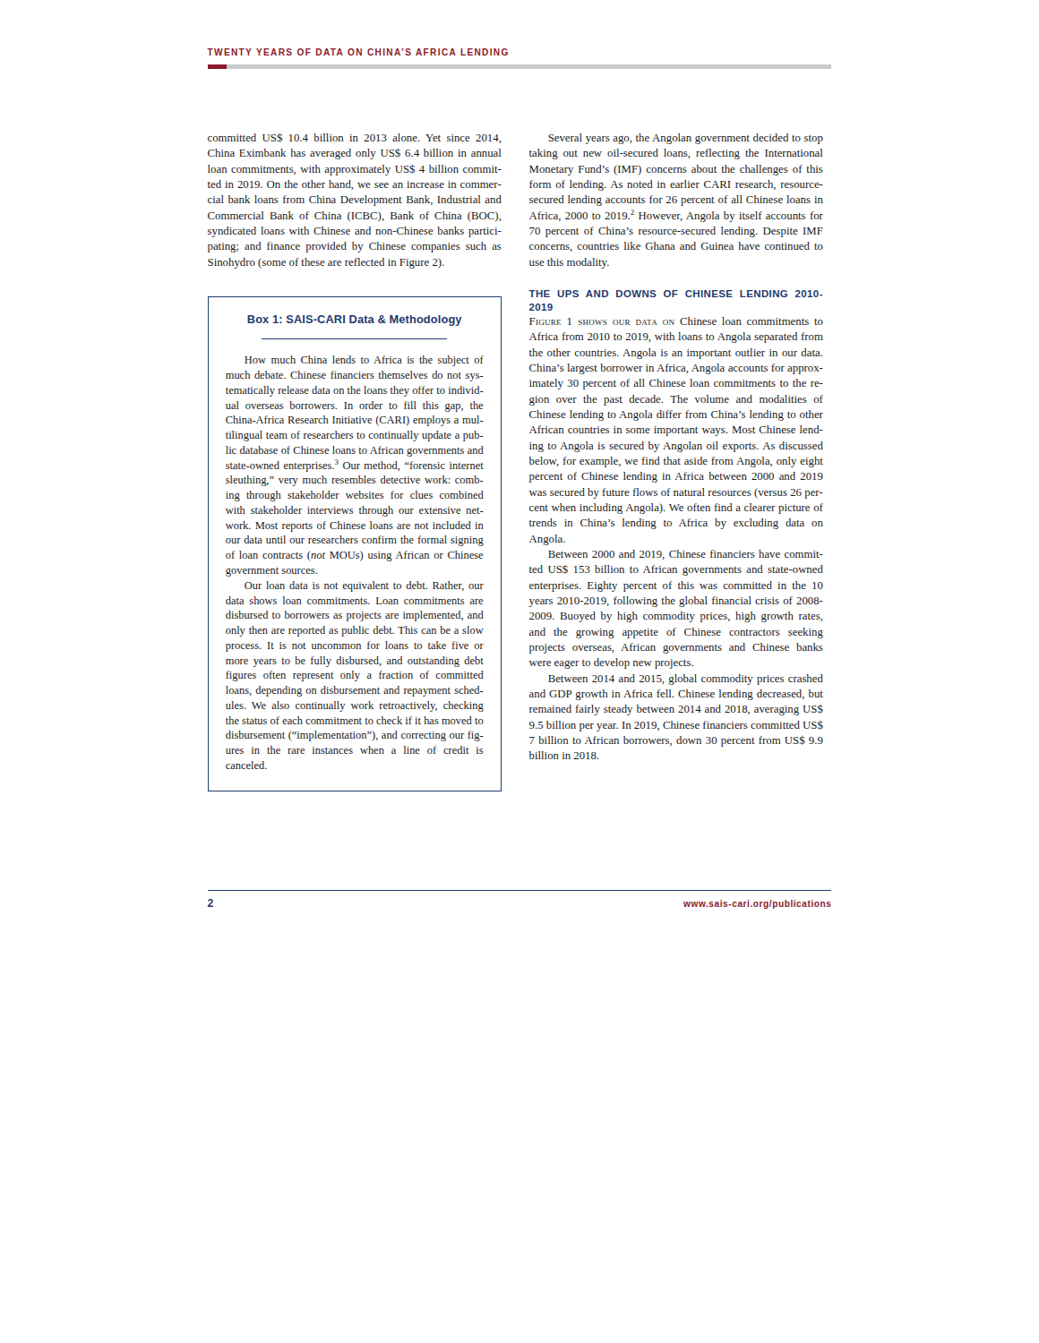Twenty Years of Data on China’s Africa Lending
committed US$ 10.4 billion in 2013 alone. Yet since 2014, China Eximbank has averaged only US$ 6.4 billion in annual loan commitments, with approximately US$ 4 billion committed in 2019. On the other hand, we see an increase in commercial bank loans from China Development Bank, Industrial and Commercial Bank of China (ICBC), Bank of China (BOC), syndicated loans with Chinese and non-Chinese banks participating; and finance provided by Chinese companies such as Sinohydro (some of these are reflected in Figure 2).
Box 1: SAIS-CARI Data & Methodology
How much China lends to Africa is the subject of much debate. Chinese financiers themselves do not systematically release data on the loans they offer to individual overseas borrowers. In order to fill this gap, the China-Africa Research Initiative (CARI) employs a multilingual team of researchers to continually update a public database of Chinese loans to African governments and state-owned enterprises.3 Our method, “forensic internet sleuthing,” very much resembles detective work: combing through stakeholder websites for clues combined with stakeholder interviews through our extensive network. Most reports of Chinese loans are not included in our data until our researchers confirm the formal signing of loan contracts (not MOUs) using African or Chinese government sources.
Our loan data is not equivalent to debt. Rather, our data shows loan commitments. Loan commitments are disbursed to borrowers as projects are implemented, and only then are reported as public debt. This can be a slow process. It is not uncommon for loans to take five or more years to be fully disbursed, and outstanding debt figures often represent only a fraction of committed loans, depending on disbursement and repayment schedules. We also continually work retroactively, checking the status of each commitment to check if it has moved to disbursement (“implementation”), and correcting our figures in the rare instances when a line of credit is canceled.
Several years ago, the Angolan government decided to stop taking out new oil-secured loans, reflecting the International Monetary Fund’s (IMF) concerns about the challenges of this form of lending. As noted in earlier CARI research, resource-secured lending accounts for 26 percent of all Chinese loans in Africa, 2000 to 2019.2 However, Angola by itself accounts for 70 percent of China’s resource-secured lending. Despite IMF concerns, countries like Ghana and Guinea have continued to use this modality.
The Ups and Downs of Chinese Lending 2010-2019
Figure 1 shows our data on Chinese loan commitments to Africa from 2010 to 2019, with loans to Angola separated from the other countries. Angola is an important outlier in our data. China’s largest borrower in Africa, Angola accounts for approximately 30 percent of all Chinese loan commitments to the region over the past decade. The volume and modalities of Chinese lending to Angola differ from China’s lending to other African countries in some important ways. Most Chinese lending to Angola is secured by Angolan oil exports. As discussed below, for example, we find that aside from Angola, only eight percent of Chinese lending in Africa between 2000 and 2019 was secured by future flows of natural resources (versus 26 percent when including Angola). We often find a clearer picture of trends in China’s lending to Africa by excluding data on Angola.
Between 2000 and 2019, Chinese financiers have committed US$ 153 billion to African governments and state-owned enterprises. Eighty percent of this was committed in the 10 years 2010-2019, following the global financial crisis of 2008-2009. Buoyed by high commodity prices, high growth rates, and the growing appetite of Chinese contractors seeking projects overseas, African governments and Chinese banks were eager to develop new projects.
Between 2014 and 2015, global commodity prices crashed and GDP growth in Africa fell. Chinese lending decreased, but remained fairly steady between 2014 and 2018, averaging US$ 9.5 billion per year. In 2019, Chinese financiers committed US$ 7 billion to African borrowers, down 30 percent from US$ 9.9 billion in 2018.
2 www.sais-cari.org/publications